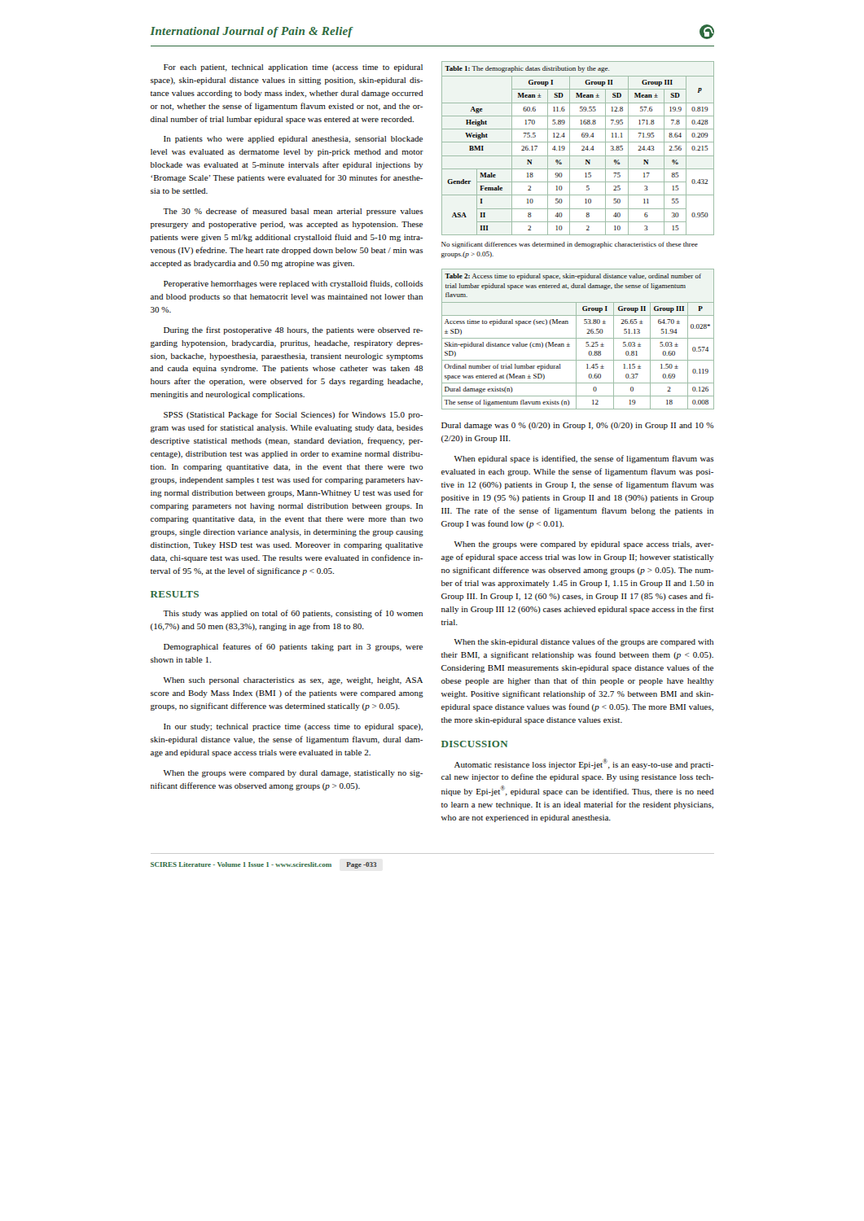International Journal of Pain & Relief
For each patient, technical application time (access time to epidural space), skin-epidural distance values in sitting position, skin-epidural distance values according to body mass index, whether dural damage occurred or not, whether the sense of ligamentum flavum existed or not, and the ordinal number of trial lumbar epidural space was entered at were recorded.
In patients who were applied epidural anesthesia, sensorial blockade level was evaluated as dermatome level by pin-prick method and motor blockade was evaluated at 5-minute intervals after epidural injections by ‘Bromage Scale’ These patients were evaluated for 30 minutes for anesthesia to be settled.
The 30 % decrease of measured basal mean arterial pressure values presurgery and postoperative period, was accepted as hypotension. These patients were given 5 ml/kg additional crystalloid fluid and 5-10 mg intravenous (IV) efedrine. The heart rate dropped down below 50 beat / min was accepted as bradycardia and 0.50 mg atropine was given.
Peroperative hemorrhages were replaced with crystalloid fluids, colloids and blood products so that hematocrit level was maintained not lower than 30 %.
During the first postoperative 48 hours, the patients were observed regarding hypotension, bradycardia, pruritus, headache, respiratory depression, backache, hypoesthesia, paraesthesia, transient neurologic symptoms and cauda equina syndrome. The patients whose catheter was taken 48 hours after the operation, were observed for 5 days regarding headache, meningitis and neurological complications.
SPSS (Statistical Package for Social Sciences) for Windows 15.0 program was used for statistical analysis. While evaluating study data, besides descriptive statistical methods (mean, standard deviation, frequency, percentage), distribution test was applied in order to examine normal distribution. In comparing quantitative data, in the event that there were two groups, independent samples t test was used for comparing parameters having normal distribution between groups, Mann-Whitney U test was used for comparing parameters not having normal distribution between groups. In comparing quantitative data, in the event that there were more than two groups, single direction variance analysis, in determining the group causing distinction, Tukey HSD test was used. Moreover in comparing qualitative data, chi-square test was used. The results were evaluated in confidence interval of 95 %, at the level of significance p < 0.05.
RESULTS
This study was applied on total of 60 patients, consisting of 10 women (16,7%) and 50 men (83,3%), ranging in age from 18 to 80.
Demographical features of 60 patients taking part in 3 groups, were shown in table 1.
When such personal characteristics as sex, age, weight, height, ASA score and Body Mass Index (BMI ) of the patients were compared among groups, no significant difference was determined statically (p > 0.05).
In our study; technical practice time (access time to epidural space), skin-epidural distance value, the sense of ligamentum flavum, dural damage and epidural space access trials were evaluated in table 2.
When the groups were compared by dural damage, statistically no significant difference was observed among groups (p > 0.05).
Table 1: The demographic datas distribution by the age.
| | Group I | Group II | Group III | p |
| --- | --- | --- | --- | --- |
| Mean ± | SD | Mean ± | SD | Mean ± | SD |
| Age | 60.6 | 11.6 | 59.55 | 12.8 | 57.6 | 19.9 | 0.819 |
| Height | 170 | 5.89 | 168.8 | 7.95 | 171.8 | 7.8 | 0.428 |
| Weight | 75.5 | 12.4 | 69.4 | 11.1 | 71.95 | 8.64 | 0.209 |
| BMI | 26.17 | 4.19 | 24.4 | 3.85 | 24.43 | 2.56 | 0.215 |
| | N | % | N | % | N | % | |
| Gender | Male | 18 | 90 | 15 | 75 | 17 | 85 | 0.432 |
| Female | 2 | 10 | 5 | 25 | 3 | 15 |
| ASA | I | 10 | 50 | 10 | 50 | 11 | 55 | 0.950 |
| II | 8 | 40 | 8 | 40 | 6 | 30 |
| III | 2 | 10 | 2 | 10 | 3 | 15 |
No significant differences was determined in demographic characteristics of these three groups.(p > 0.05).
Table 2: Access time to epidural space, skin-epidural distance value, ordinal number of trial lumbar epidural space was entered at, dural damage, the sense of ligamentum flavum.
| | Group I | Group II | Group III | P |
| --- | --- | --- | --- | --- |
| Access time to epidural space (sec) (Mean ± SD) | 53.80 ± 26.50 | 26.65 ± 51.13 | 64.70 ± 51.94 | 0.028* |
| Skin-epidural distance value (cm) (Mean ± SD) | 5.25 ± 0.88 | 5.03 ± 0.81 | 5.03 ± 0.60 | 0.574 |
| Ordinal number of trial lumbar epidural space was entered at (Mean ± SD) | 1.45 ± 0.60 | 1.15 ± 0.37 | 1.50 ± 0.69 | 0.119 |
| Dural damage exists(n) | 0 | 0 | 2 | 0.126 |
| The sense of ligamentum flavum exists (n) | 12 | 19 | 18 | 0.008 |
Dural damage was 0 % (0/20) in Group I, 0% (0/20) in Group II and 10 % (2/20) in Group III.
When epidural space is identified, the sense of ligamentum flavum was evaluated in each group. While the sense of ligamentum flavum was positive in 12 (60%) patients in Group I, the sense of ligamentum flavum was positive in 19 (95 %) patients in Group II and 18 (90%) patients in Group III. The rate of the sense of ligamentum flavum belong the patients in Group I was found low (p < 0.01).
When the groups were compared by epidural space access trials, average of epidural space access trial was low in Group II; however statistically no significant difference was observed among groups (p > 0.05). The number of trial was approximately 1.45 in Group I, 1.15 in Group II and 1.50 in Group III. In Group I, 12 (60 %) cases, in Group II 17 (85 %) cases and finally in Group III 12 (60%) cases achieved epidural space access in the first trial.
When the skin-epidural distance values of the groups are compared with their BMI, a significant relationship was found between them (p < 0.05). Considering BMI measurements skin-epidural space distance values of the obese people are higher than that of thin people or people have healthy weight. Positive significant relationship of 32.7 % between BMI and skin-epidural space distance values was found (p < 0.05). The more BMI values, the more skin-epidural space distance values exist.
DISCUSSION
Automatic resistance loss injector Epi-jet®, is an easy-to-use and practical new injector to define the epidural space. By using resistance loss technique by Epi-jet®, epidural space can be identified. Thus, there is no need to learn a new technique. It is an ideal material for the resident physicians, who are not experienced in epidural anesthesia.
SCIRES Literature - Volume 1 Issue 1 - www.scireslit.com Page -033